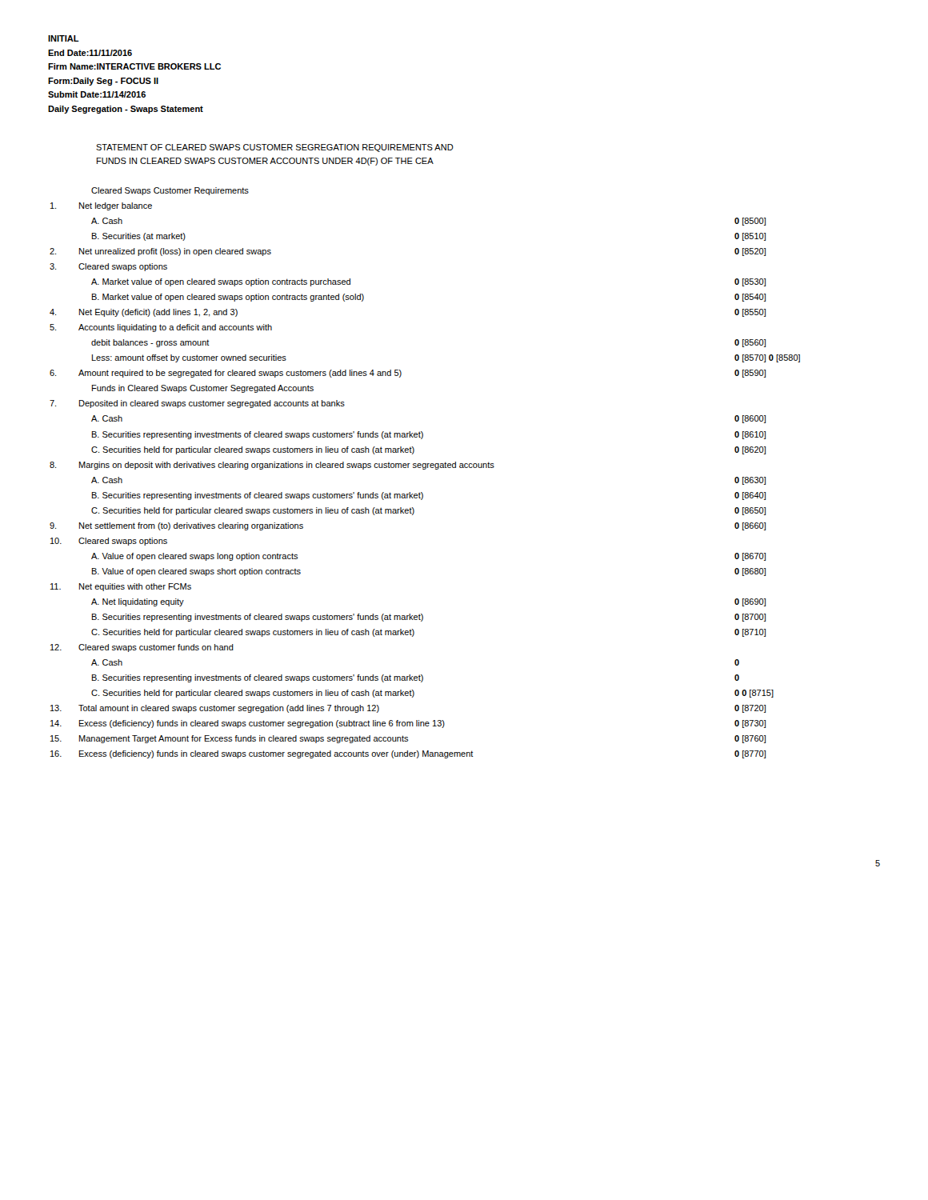INITIAL
End Date:11/11/2016
Firm Name:INTERACTIVE BROKERS LLC
Form:Daily Seg - FOCUS II
Submit Date:11/14/2016
Daily Segregation - Swaps Statement
STATEMENT OF CLEARED SWAPS CUSTOMER SEGREGATION REQUIREMENTS AND
FUNDS IN CLEARED SWAPS CUSTOMER ACCOUNTS UNDER 4D(F) OF THE CEA
| | Cleared Swaps Customer Requirements | |
| 1. | Net ledger balance | |
| | A. Cash | 0 [8500] |
| | B. Securities (at market) | 0 [8510] |
| 2. | Net unrealized profit (loss) in open cleared swaps | 0 [8520] |
| 3. | Cleared swaps options | |
| | A. Market value of open cleared swaps option contracts purchased | 0 [8530] |
| | B. Market value of open cleared swaps option contracts granted (sold) | 0 [8540] |
| 4. | Net Equity (deficit) (add lines 1, 2, and 3) | 0 [8550] |
| 5. | Accounts liquidating to a deficit and accounts with | |
| | debit balances - gross amount | 0 [8560] |
| | Less: amount offset by customer owned securities | 0 [8570] 0 [8580] |
| 6. | Amount required to be segregated for cleared swaps customers (add lines 4 and 5) | 0 [8590] |
| | Funds in Cleared Swaps Customer Segregated Accounts | |
| 7. | Deposited in cleared swaps customer segregated accounts at banks | |
| | A. Cash | 0 [8600] |
| | B. Securities representing investments of cleared swaps customers' funds (at market) | 0 [8610] |
| | C. Securities held for particular cleared swaps customers in lieu of cash (at market) | 0 [8620] |
| 8. | Margins on deposit with derivatives clearing organizations in cleared swaps customer segregated accounts | |
| | A. Cash | 0 [8630] |
| | B. Securities representing investments of cleared swaps customers' funds (at market) | 0 [8640] |
| | C. Securities held for particular cleared swaps customers in lieu of cash (at market) | 0 [8650] |
| 9. | Net settlement from (to) derivatives clearing organizations | 0 [8660] |
| 10. | Cleared swaps options | |
| | A. Value of open cleared swaps long option contracts | 0 [8670] |
| | B. Value of open cleared swaps short option contracts | 0 [8680] |
| 11. | Net equities with other FCMs | |
| | A. Net liquidating equity | 0 [8690] |
| | B. Securities representing investments of cleared swaps customers' funds (at market) | 0 [8700] |
| | C. Securities held for particular cleared swaps customers in lieu of cash (at market) | 0 [8710] |
| 12. | Cleared swaps customer funds on hand | |
| | A. Cash | 0 |
| | B. Securities representing investments of cleared swaps customers' funds (at market) | 0 |
| | C. Securities held for particular cleared swaps customers in lieu of cash (at market) | 0 0 [8715] |
| 13. | Total amount in cleared swaps customer segregation (add lines 7 through 12) | 0 [8720] |
| 14. | Excess (deficiency) funds in cleared swaps customer segregation (subtract line 6 from line 13) | 0 [8730] |
| 15. | Management Target Amount for Excess funds in cleared swaps segregated accounts | 0 [8760] |
| 16. | Excess (deficiency) funds in cleared swaps customer segregated accounts over (under) Management | 0 [8770] |
5